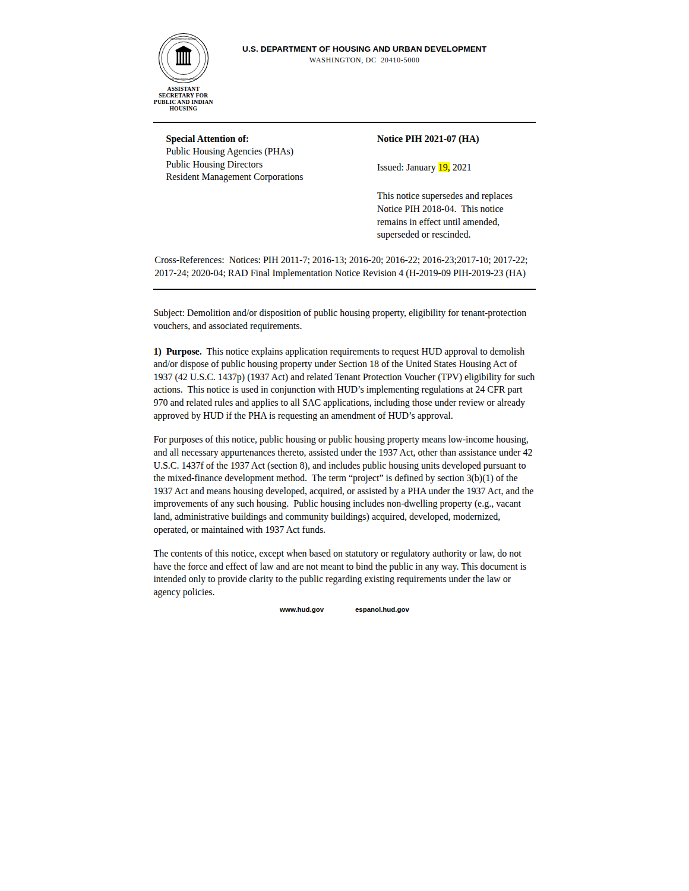DEPARTMENT OF HOUSING AND URBAN DEVELOPMENT
ASSISTANT SECRETARY FOR
PUBLIC AND INDIAN HOUSING
U.S. DEPARTMENT OF HOUSING AND URBAN DEVELOPMENT
WASHINGTON, DC 20410-5000
Special Attention of:
Public Housing Agencies (PHAs)
Public Housing Directors
Resident Management Corporations
Notice PIH 2021-07 (HA)
Issued: January 19, 2021
This notice supersedes and replaces Notice PIH 2018-04. This notice remains in effect until amended, superseded or rescinded.
Cross-References: Notices: PIH 2011-7; 2016-13; 2016-20; 2016-22; 2016-23;2017-10; 2017-22; 2017-24; 2020-04; RAD Final Implementation Notice Revision 4 (H-2019-09 PIH-2019-23 (HA)
Subject: Demolition and/or disposition of public housing property, eligibility for tenant-protection vouchers, and associated requirements.
1) Purpose. This notice explains application requirements to request HUD approval to demolish and/or dispose of public housing property under Section 18 of the United States Housing Act of 1937 (42 U.S.C. 1437p) (1937 Act) and related Tenant Protection Voucher (TPV) eligibility for such actions. This notice is used in conjunction with HUD’s implementing regulations at 24 CFR part 970 and related rules and applies to all SAC applications, including those under review or already approved by HUD if the PHA is requesting an amendment of HUD’s approval.
For purposes of this notice, public housing or public housing property means low-income housing, and all necessary appurtenances thereto, assisted under the 1937 Act, other than assistance under 42 U.S.C. 1437f of the 1937 Act (section 8), and includes public housing units developed pursuant to the mixed-finance development method. The term “project” is defined by section 3(b)(1) of the 1937 Act and means housing developed, acquired, or assisted by a PHA under the 1937 Act, and the improvements of any such housing. Public housing includes non-dwelling property (e.g., vacant land, administrative buildings and community buildings) acquired, developed, modernized, operated, or maintained with 1937 Act funds.
The contents of this notice, except when based on statutory or regulatory authority or law, do not have the force and effect of law and are not meant to bind the public in any way. This document is intended only to provide clarity to the public regarding existing requirements under the law or agency policies.
www.hud.gov espanol.hud.gov